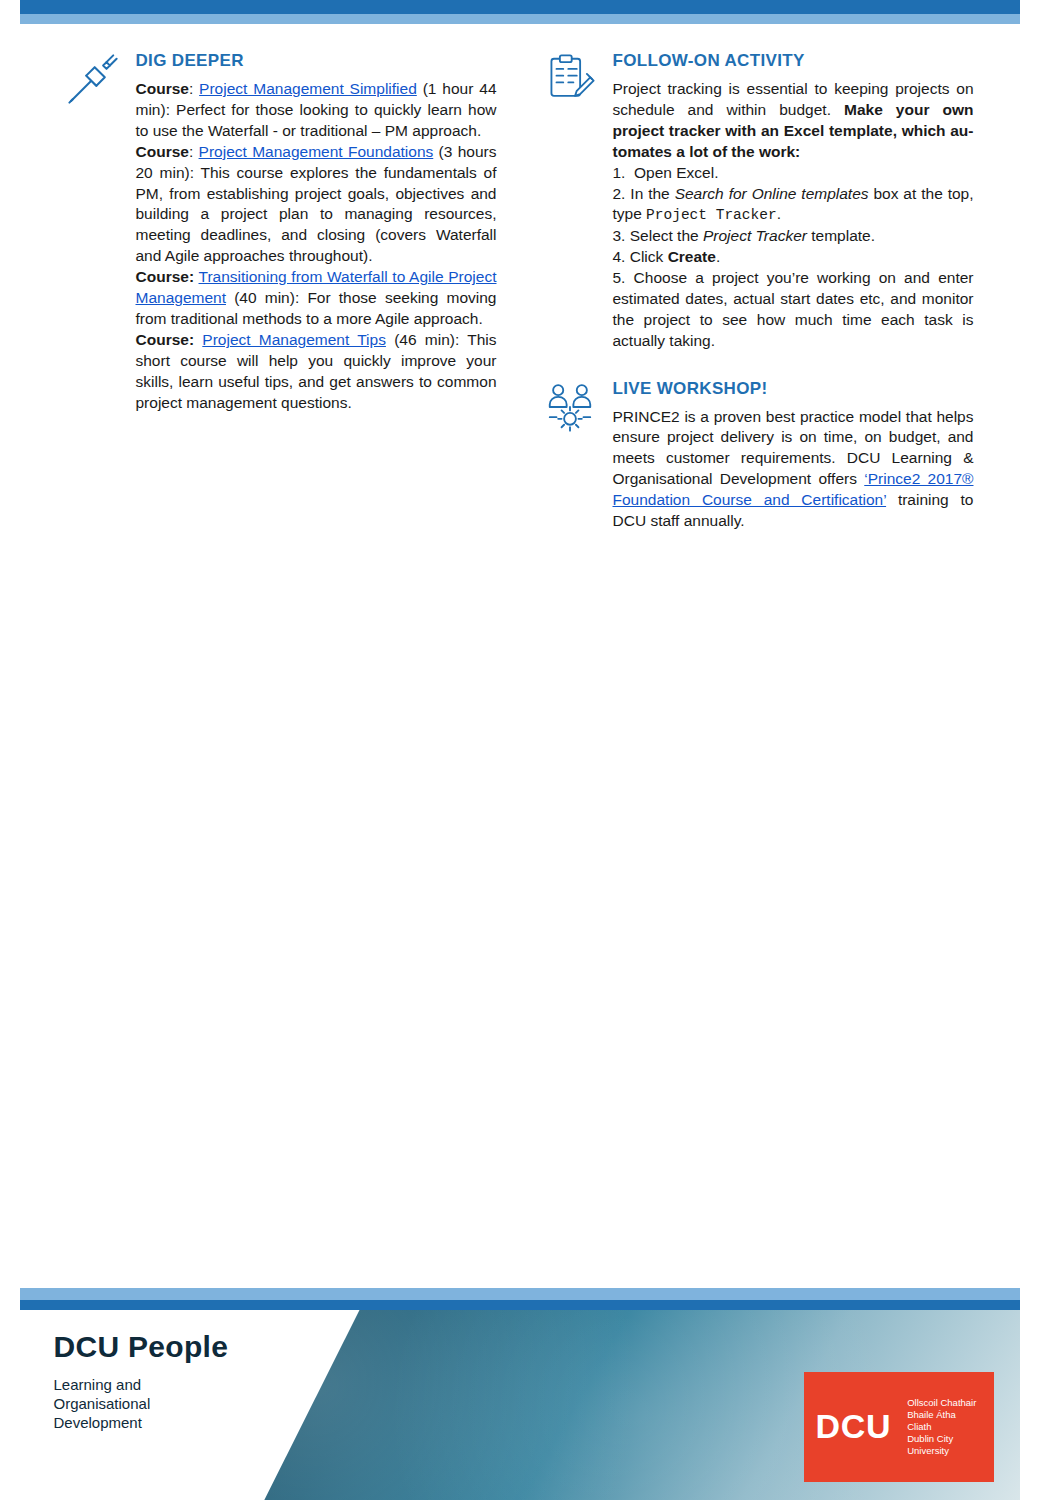Dig Deeper
Course: Project Management Simplified (1 hour 44 min): Perfect for those looking to quickly learn how to use the Waterfall - or traditional – PM approach.
Course: Project Management Foundations (3 hours 20 min): This course explores the fundamentals of PM, from establishing project goals, objectives and building a project plan to managing resources, meeting deadlines, and closing (covers Waterfall and Agile approaches throughout).
Course: Transitioning from Waterfall to Agile Project Management (40 min): For those seeking moving from traditional methods to a more Agile approach.
Course: Project Management Tips (46 min): This short course will help you quickly improve your skills, learn useful tips, and get answers to common project management questions.
Follow-on Activity
Project tracking is essential to keeping projects on schedule and within budget. Make your own project tracker with an Excel template, which automates a lot of the work:
1. Open Excel.
2. In the Search for Online templates box at the top, type Project Tracker.
3. Select the Project Tracker template.
4. Click Create.
5. Choose a project you’re working on and enter estimated dates, actual start dates etc, and monitor the project to see how much time each task is actually taking.
Live Workshop!
PRINCE2 is a proven best practice model that helps ensure project delivery is on time, on budget, and meets customer requirements. DCU Learning & Organisational Development offers ‘Prince2 2017® Foundation Course and Certification’ training to DCU staff annually.
DCU People
Learning and
Organisational
Development
DCU
Ollscoil Chathair
Bhaile Átha Cliath
Dublin City University